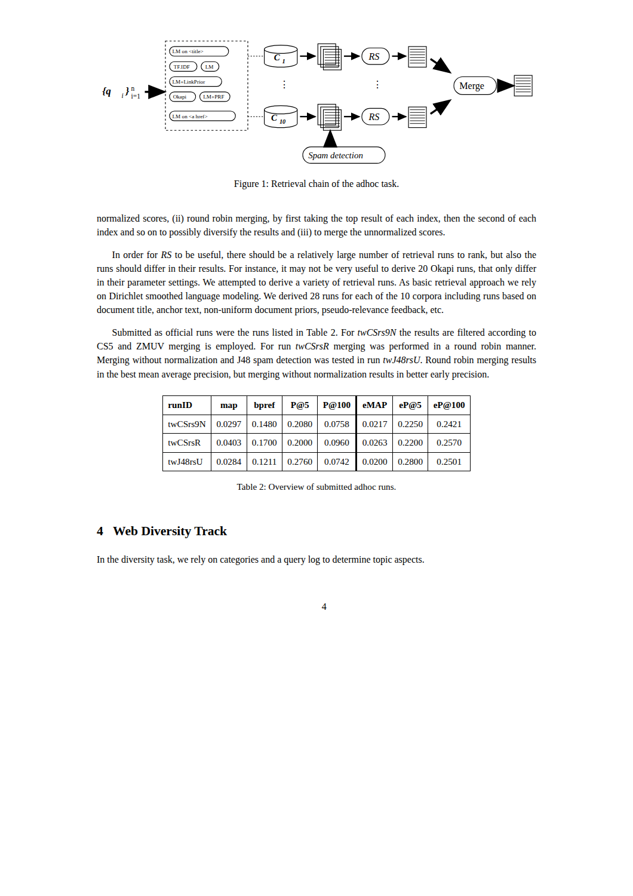{q i } n i=1 LM on <title> TF.IDF LM LM+LinkPrior Okapi LM+PRF LM on <a href> C 1 C 10 ⋮ RS RS ⋮ Merge Spam detection
Figure 1: Retrieval chain of the adhoc task.
normalized scores, (ii) round robin merging, by first taking the top result of each index, then the second of each index and so on to possibly diversify the results and (iii) to merge the unnormalized scores.
In order for RS to be useful, there should be a relatively large number of retrieval runs to rank, but also the runs should differ in their results. For instance, it may not be very useful to derive 20 Okapi runs, that only differ in their parameter settings. We attempted to derive a variety of retrieval runs. As basic retrieval approach we rely on Dirichlet smoothed language modeling. We derived 28 runs for each of the 10 corpora including runs based on document title, anchor text, non-uniform document priors, pseudo-relevance feedback, etc.
Submitted as official runs were the runs listed in Table 2. For twCSrs9N the results are filtered according to CS5 and ZMUV merging is employed. For run twCSrsR merging was performed in a round robin manner. Merging without normalization and J48 spam detection was tested in run twJ48rsU. Round robin merging results in the best mean average precision, but merging without normalization results in better early precision.
Table 2: Overview of submitted adhoc runs.
| runID | map | bpref | P@5 | P@100 | eMAP | eP@5 | eP@100 |
| --- | --- | --- | --- | --- | --- | --- | --- |
| twCSrs9N | 0.0297 | 0.1480 | 0.2080 | 0.0758 | 0.0217 | 0.2250 | 0.2421 |
| twCSrsR | 0.0403 | 0.1700 | 0.2000 | 0.0960 | 0.0263 | 0.2200 | 0.2570 |
| twJ48rsU | 0.0284 | 0.1211 | 0.2760 | 0.0742 | 0.0200 | 0.2800 | 0.2501 |
4 Web Diversity Track
In the diversity task, we rely on categories and a query log to determine topic aspects.
4